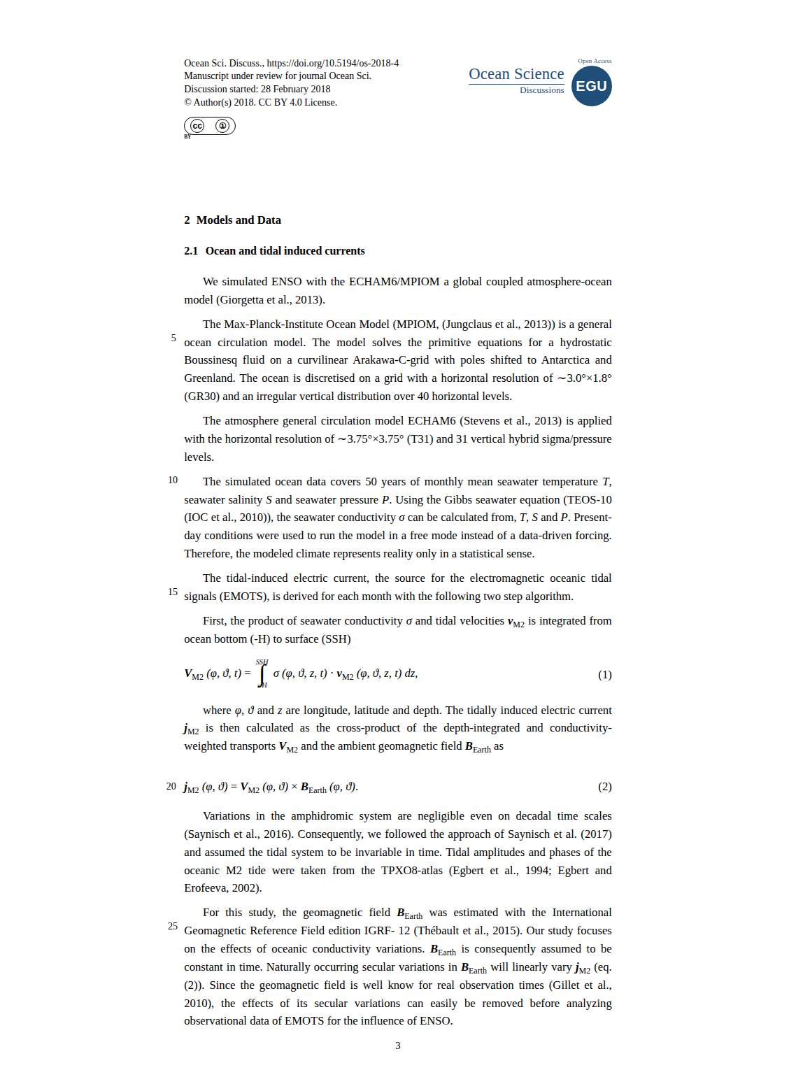Ocean Sci. Discuss., https://doi.org/10.5194/os-2018-4
Manuscript under review for journal Ocean Sci.
Discussion started: 28 February 2018
© Author(s) 2018. CC BY 4.0 License.
cc
①
BY
Open Access
Ocean Science
Discussions
EGU
2 Models and Data
2.1 Ocean and tidal induced currents
We simulated ENSO with the ECHAM6/MPIOM a global coupled atmosphere-ocean model (Giorgetta et al., 2013).
The Max-Planck-Institute Ocean Model (MPIOM, (Jungclaus et al., 2013)) is a general ocean circulation model. The model 5solves the primitive equations for a hydrostatic Boussinesq fluid on a curvilinear Arakawa-C-grid with poles shifted to Antarctica and Greenland. The ocean is discretised on a grid with a horizontal resolution of ∼3.0°×1.8° (GR30) and an irregular vertical distribution over 40 horizontal levels.
The atmosphere general circulation model ECHAM6 (Stevens et al., 2013) is applied with the horizontal resolution of ∼3.75°×3.75° (T31) and 31 vertical hybrid sigma/pressure levels.
10 The simulated ocean data covers 50 years of monthly mean seawater temperature T, seawater salinity S and seawater pressure P. Using the Gibbs seawater equation (TEOS-10 (IOC et al., 2010)), the seawater conductivity σ can be calculated from, T, S and P. Present-day conditions were used to run the model in a free mode instead of a data-driven forcing. Therefore, the modeled climate represents reality only in a statistical sense.
The tidal-induced electric current, the source for the electromagnetic oceanic tidal signals (EMOTS), is derived for each 15month with the following two step algorithm.
First, the product of seawater conductivity σ and tidal velocities vM2 is integrated from ocean bottom (-H) to surface (SSH)
VM2 (φ, ϑ, t) = SSH ∫ −H σ (φ, ϑ, z, t) · vM2 (φ, ϑ, z, t) dz, (1)
where φ, ϑ and z are longitude, latitude and depth. The tidally induced electric current jM2 is then calculated as the cross-product of the depth-integrated and conductivity-weighted transports VM2 and the ambient geomagnetic field BEarth as
20 jM2 (φ, ϑ) = VM2 (φ, ϑ) × BEarth (φ, ϑ). (2)
Variations in the amphidromic system are negligible even on decadal time scales (Saynisch et al., 2016). Consequently, we followed the approach of Saynisch et al. (2017) and assumed the tidal system to be invariable in time. Tidal amplitudes and phases of the oceanic M2 tide were taken from the TPXO8-atlas (Egbert et al., 1994; Egbert and Erofeeva, 2002).
For this study, the geomagnetic field BEarth was estimated with the International Geomagnetic Reference Field edition IGRF- 2512 (Thébault et al., 2015). Our study focuses on the effects of oceanic conductivity variations. BEarth is consequently assumed to be constant in time. Naturally occurring secular variations in BEarth will linearly vary jM2 (eq. (2)). Since the geomagnetic field is well know for real observation times (Gillet et al., 2010), the effects of its secular variations can easily be removed before analyzing observational data of EMOTS for the influence of ENSO.
3